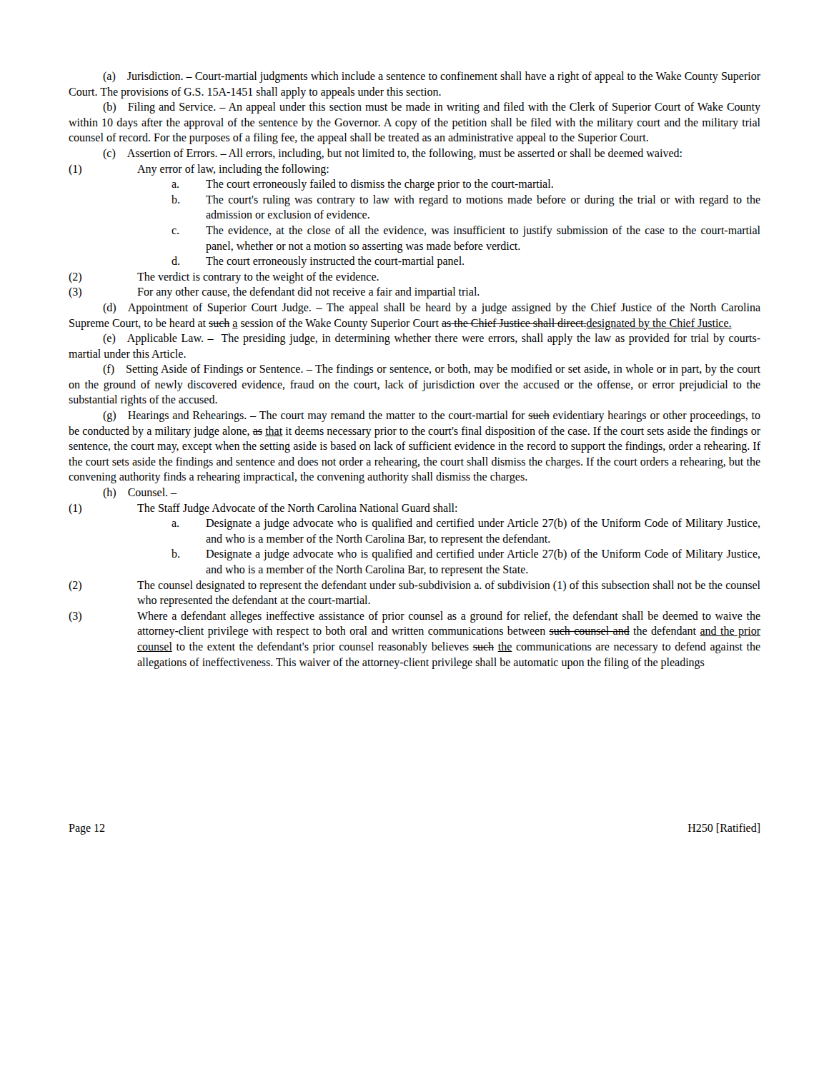(a) Jurisdiction. – Court-martial judgments which include a sentence to confinement shall have a right of appeal to the Wake County Superior Court. The provisions of G.S. 15A-1451 shall apply to appeals under this section.
(b) Filing and Service. – An appeal under this section must be made in writing and filed with the Clerk of Superior Court of Wake County within 10 days after the approval of the sentence by the Governor. A copy of the petition shall be filed with the military court and the military trial counsel of record. For the purposes of a filing fee, the appeal shall be treated as an administrative appeal to the Superior Court.
(c) Assertion of Errors. – All errors, including, but not limited to, the following, must be asserted or shall be deemed waived:
| (1) | Any error of law, including the following: |
| | a. | The court erroneously failed to dismiss the charge prior to the court-martial. |
| | b. | The court's ruling was contrary to law with regard to motions made before or during the trial or with regard to the admission or exclusion of evidence. |
| | c. | The evidence, at the close of all the evidence, was insufficient to justify submission of the case to the court-martial panel, whether or not a motion so asserting was made before verdict. |
| | d. | The court erroneously instructed the court-martial panel. |
| (2) | The verdict is contrary to the weight of the evidence. |
| (3) | For any other cause, the defendant did not receive a fair and impartial trial. |
(d) Appointment of Superior Court Judge. – The appeal shall be heard by a judge assigned by the Chief Justice of the North Carolina Supreme Court, to be heard at such a session of the Wake County Superior Court as the Chief Justice shall direct.designated by the Chief Justice.
(e) Applicable Law. – The presiding judge, in determining whether there were errors, shall apply the law as provided for trial by courts-martial under this Article.
(f) Setting Aside of Findings or Sentence. – The findings or sentence, or both, may be modified or set aside, in whole or in part, by the court on the ground of newly discovered evidence, fraud on the court, lack of jurisdiction over the accused or the offense, or error prejudicial to the substantial rights of the accused.
(g) Hearings and Rehearings. – The court may remand the matter to the court-martial for such evidentiary hearings or other proceedings, to be conducted by a military judge alone, as that it deems necessary prior to the court's final disposition of the case. If the court sets aside the findings or sentence, the court may, except when the setting aside is based on lack of sufficient evidence in the record to support the findings, order a rehearing. If the court sets aside the findings and sentence and does not order a rehearing, the court shall dismiss the charges. If the court orders a rehearing, but the convening authority finds a rehearing impractical, the convening authority shall dismiss the charges.
(h) Counsel. –
| (1) | The Staff Judge Advocate of the North Carolina National Guard shall: |
| | a. | Designate a judge advocate who is qualified and certified under Article 27(b) of the Uniform Code of Military Justice, and who is a member of the North Carolina Bar, to represent the defendant. |
| | b. | Designate a judge advocate who is qualified and certified under Article 27(b) of the Uniform Code of Military Justice, and who is a member of the North Carolina Bar, to represent the State. |
| (2) | The counsel designated to represent the defendant under sub-subdivision a. of subdivision (1) of this subsection shall not be the counsel who represented the defendant at the court-martial. |
| (3) | Where a defendant alleges ineffective assistance of prior counsel as a ground for relief, the defendant shall be deemed to waive the attorney-client privilege with respect to both oral and written communications between such counsel and the defendant and the prior counsel to the extent the defendant's prior counsel reasonably believes such the communications are necessary to defend against the allegations of ineffectiveness. This waiver of the attorney-client privilege shall be automatic upon the filing of the pleadings |
Page 12 H250 [Ratified]